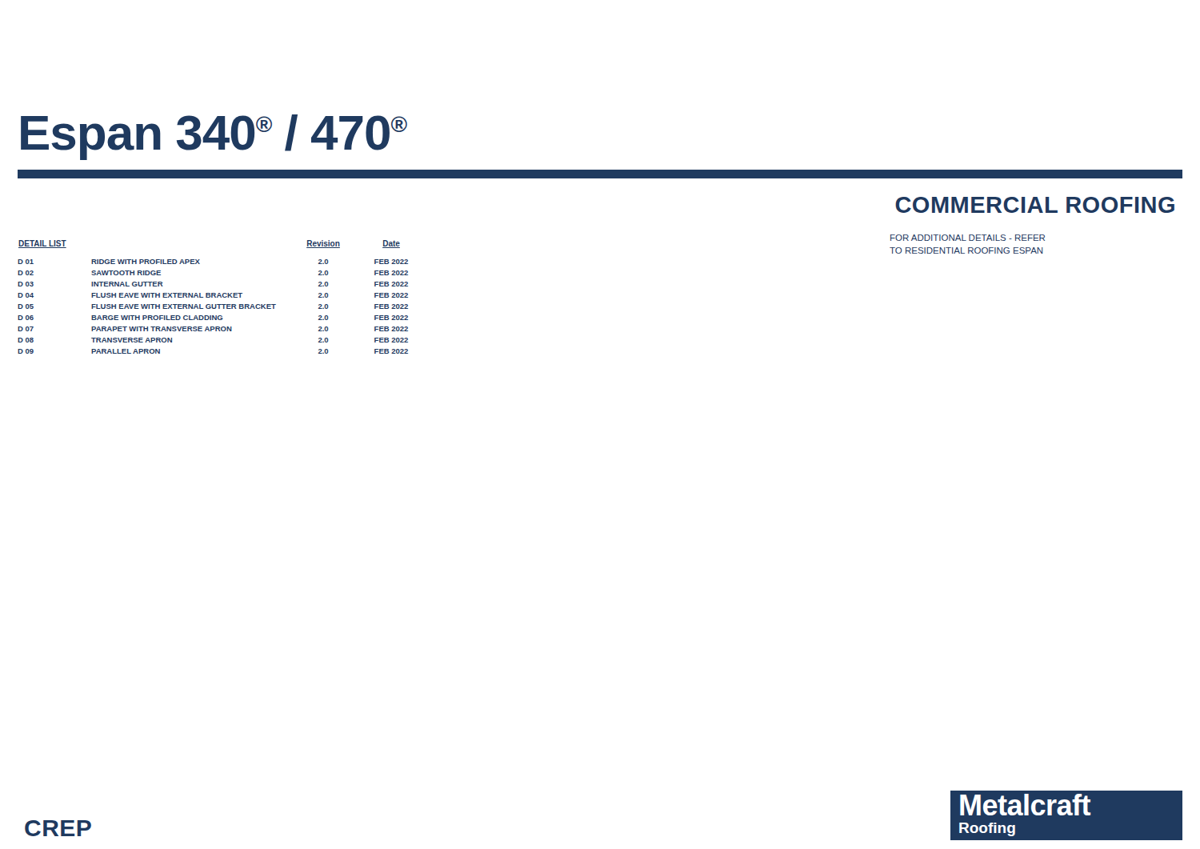Espan 340® / 470®
COMMERCIAL ROOFING
FOR ADDITIONAL DETAILS - REFER TO RESIDENTIAL ROOFING ESPAN
| DETAIL LIST | Revision | Date |
| --- | --- | --- |
| D 01 | RIDGE WITH PROFILED APEX | 2.0 | FEB 2022 |
| D 02 | SAWTOOTH RIDGE | 2.0 | FEB 2022 |
| D 03 | INTERNAL GUTTER | 2.0 | FEB 2022 |
| D 04 | FLUSH EAVE WITH EXTERNAL BRACKET | 2.0 | FEB 2022 |
| D 05 | FLUSH EAVE WITH EXTERNAL GUTTER BRACKET | 2.0 | FEB 2022 |
| D 06 | BARGE WITH PROFILED CLADDING | 2.0 | FEB 2022 |
| D 07 | PARAPET WITH TRANSVERSE APRON | 2.0 | FEB 2022 |
| D 08 | TRANSVERSE APRON | 2.0 | FEB 2022 |
| D 09 | PARALLEL APRON | 2.0 | FEB 2022 |
CREP
Metalcraft
Roofing